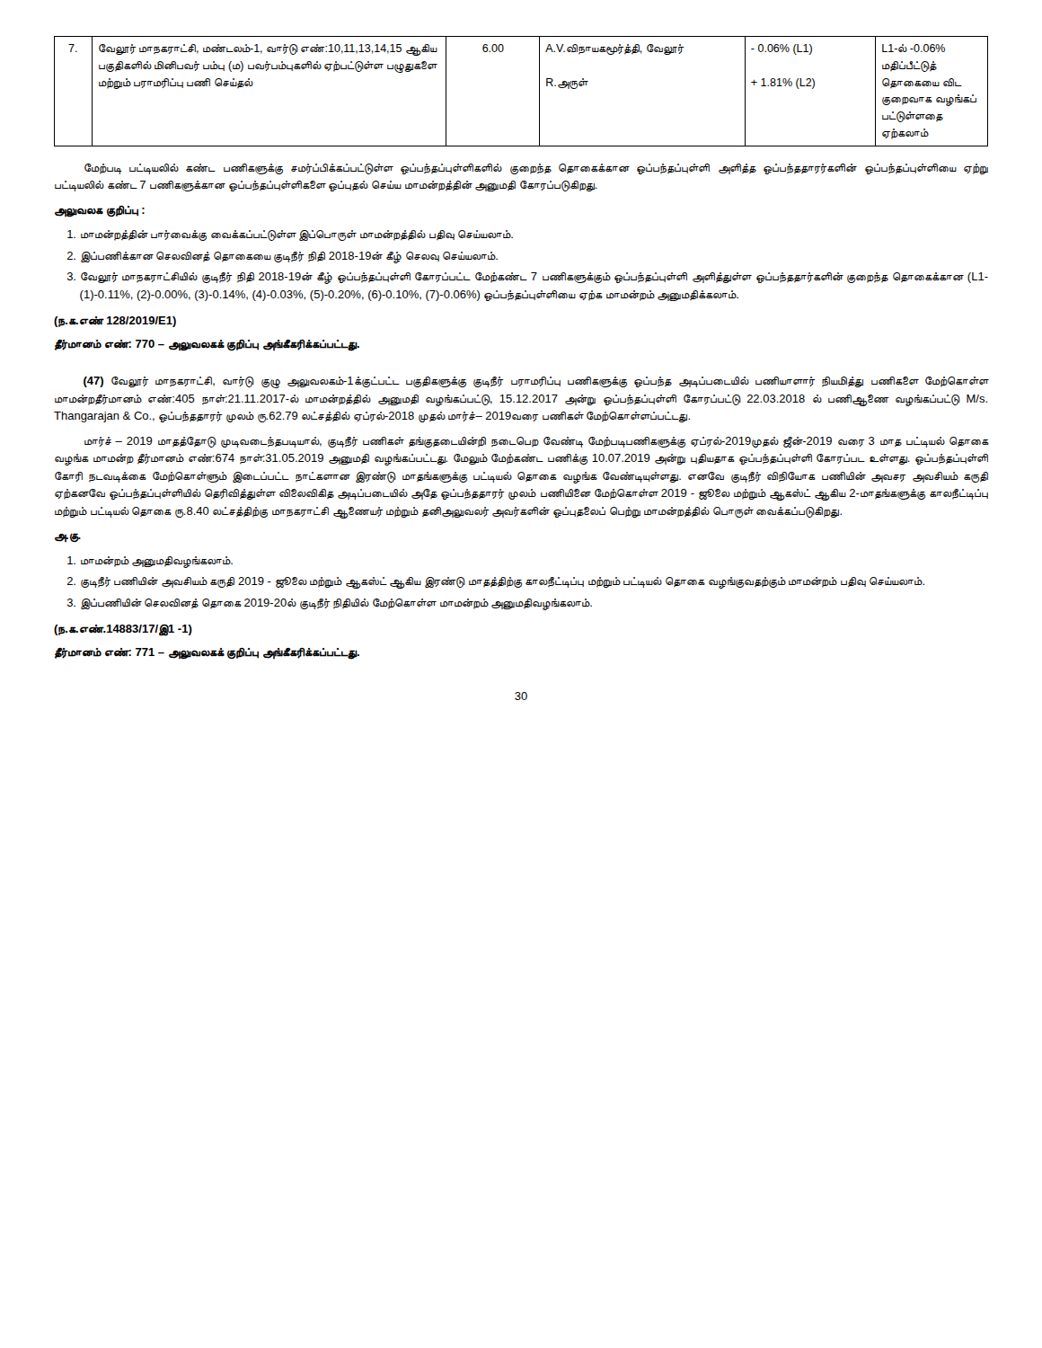| 7. | வேலூர் மாநகராட்சி, மண்டலம்-1, வார்டு எண்:10,11,13,14,15 ஆகிய பகுதிகளில் மினிபவர் பம்பு (ம) பவர்பம்புகளில் ஏற்பட்டுள்ள பழுதுகளை மற்றும் பராமரிப்பு பணி செய்தல் | 6.00 | A.V.விநாயகமூர்த்தி, வேலூர் R.அருள் | - 0.06% (L1) + 1.81% (L2) | L1-ல் -0.06% மதிப்பீட்டுத் தொகையை விட குறைவாக வழங்கப் பட்டுள்ளதை ஏற்கலாம் |
மேற்படி பட்டியலில் கண்ட பணிகளுக்கு சமர்ப்பிக்கப்பட்டுள்ள ஒப்பந்தப்புள்ளிகளில் குறைந்த தொகைக்கான ஒப்பந்தப்புள்ளி அளித்த ஒப்பந்ததாரர்களின் ஒப்பந்தப்புள்ளியை ஏற்று பட்டியலில் கண்ட 7 பணிகளுக்கான ஒப்பந்தப்புள்ளிகளை ஒப்புதல் செய்ய மாமன்றத்தின் அனுமதி கோரப்படுகிறது.
அலுவலக குறிப்பு :
மாமன்றத்தின் பார்வைக்கு வைக்கப்பட்டுள்ள இப்பொருள் மாமன்றத்தில் பதிவு செய்யலாம்.
இப்பணிக்கான செலவினத் தொகையை குடிநீர் நிதி 2018-19ன் கீழ் செலவு செய்யலாம்.
வேலூர் மாநகராட்சியில் குடிநீர் நிதி 2018-19ன் கீழ் ஒப்பந்தப்புள்ளி கோரப்பட்ட மேற்கண்ட 7 பணிகளுக்கும் ஒப்பந்தப்புள்ளி அளித்துள்ள ஒப்பந்ததார்களின் குறைந்த தொகைக்கான (L1-(1)-0.11%, (2)-0.00%, (3)-0.14%, (4)-0.03%, (5)-0.20%, (6)-0.10%, (7)-0.06%) ஒப்பந்தப்புள்ளியை ஏற்க மாமன்றம் அனுமதிக்கலாம்.
(ந.க.எண் 128/2019/E1)
தீர்மானம் எண்: 770 – அலுவலகக் குறிப்பு அங்கீகரிக்கப்பட்டது.
(47) வேலூர் மாநகராட்சி, வார்டு குழு அலுவலகம்-1க்குட்பட்ட பகுதிகளுக்கு குடிநீர் பராமரிப்பு பணிகளுக்கு ஒப்பந்த அடிப்படையில் பணியாளார் நியமித்து பணிகளை மேற்கொள்ள மாமன்றதீர்மானம் எண்:405 நாள்:21.11.2017-ல் மாமன்றத்தில் அனுமதி வழங்கப்பட்டு, 15.12.2017 அன்று ஒப்பந்தப்புள்ளி கோரப்பட்டு 22.03.2018 ல் பணிஆணை வழங்கப்பட்டு M/s. Thangarajan & Co., ஒப்பந்ததாரர் முலம் ரு.62.79 லட்சத்தில் ஏப்ரல்-2018 முதல் மார்ச்– 2019வரை பணிகள் மேற்கொள்ளப்பட்டது.
மார்ச் – 2019 மாதத்தோடு முடிவடைந்தபடியால், குடிநீர் பணிகள் தங்குதடையின்றி நடைபெற வேண்டி மேற்படிபணிகளுக்கு ஏப்ரல்-2019முதல் ஜீன்-2019 வரை 3 மாத பட்டியல் தொகை வழங்க மாமன்ற தீர்மானம் எண்:674 நாள்:31.05.2019 அனுமதி வழங்கப்பட்டது. மேலும் மேற்கண்ட பணிக்கு 10.07.2019 அன்று புதியதாக ஒப்பந்தப்புள்ளி கோரப்பட உள்ளது. ஒப்பந்தப்புள்ளி கோரி நடவடிக்கை மேற்கொள்ளும் இடைப்பட்ட நாட்களான இரண்டு மாதங்களுக்கு பட்டியல் தொகை வழங்க வேண்டியுள்ளது. எனவே குடிநீர் விநியோக பணியின் அவசர அவசியம் கருதி ஏற்கனவே ஒப்பந்தப்புள்ளியில் தெரிவித்துள்ள விலைவிகித அடிப்படையில் அதே ஒப்பந்ததாரர் முலம் பணியினை மேற்கொள்ள 2019 - ஜூலை மற்றும் ஆகஸ்ட் ஆகிய 2-மாதங்களுக்கு காலநீட்டிப்பு மற்றும் பட்டியல் தொகை ரு.8.40 லட்சத்திற்கு மாநகராட்சி ஆணையர் மற்றும் தனிஅலுவலர் அவர்களின் ஒப்புதலைப் பெற்று மாமன்றத்தில் பொருள் வைக்கப்படுகிறது.
அ.கு.
மாமன்றம் அனுமதிவழங்கலாம்.
குடிநீர் பணியின் அவசியம் கருதி 2019 - ஜூலை மற்றும் ஆகஸ்ட் ஆகிய இரண்டு மாதத்திற்கு காலநீட்டிப்பு மற்றும் பட்டியல் தொகை வழங்குவதற்கும் மாமன்றம் பதிவு செய்யலாம்.
இப்பணியின் செலவினத் தொகை 2019-20ல் குடிநீர் நிதியில் மேற்கொள்ள மாமன்றம் அனுமதிவழங்கலாம்.
(ந.க.எண்.14883/17/இ1 -1)
தீர்மானம் எண்: 771 – அலுவலகக் குறிப்பு அங்கீகரிக்கப்பட்டது.
30